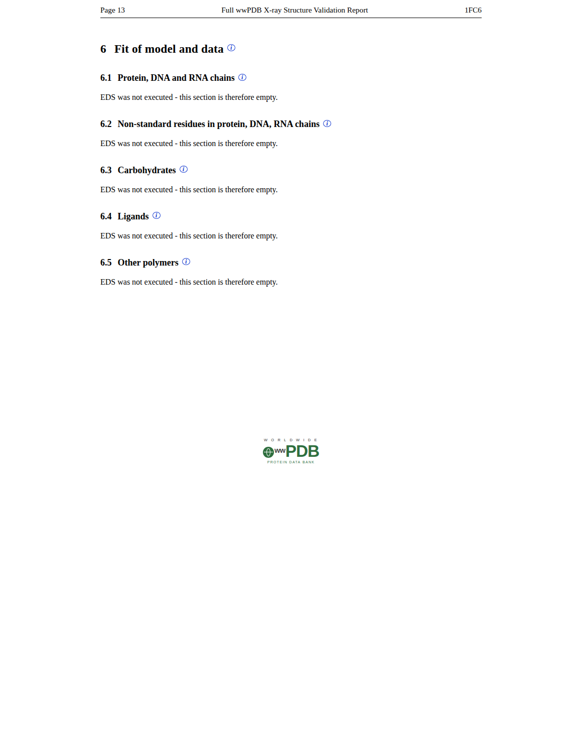Page 13
Full wwPDB X-ray Structure Validation Report
1FC6
6 Fit of model and datai
6.1 Protein, DNA and RNA chainsi
EDS was not executed - this section is therefore empty.
6.2 Non-standard residues in protein, DNA, RNA chainsi
EDS was not executed - this section is therefore empty.
6.3 Carbohydratesi
EDS was not executed - this section is therefore empty.
6.4 Ligandsi
EDS was not executed - this section is therefore empty.
6.5 Other polymersi
EDS was not executed - this section is therefore empty.
W O R L D W I D E
ww PDB
PROTEIN DATA BANK